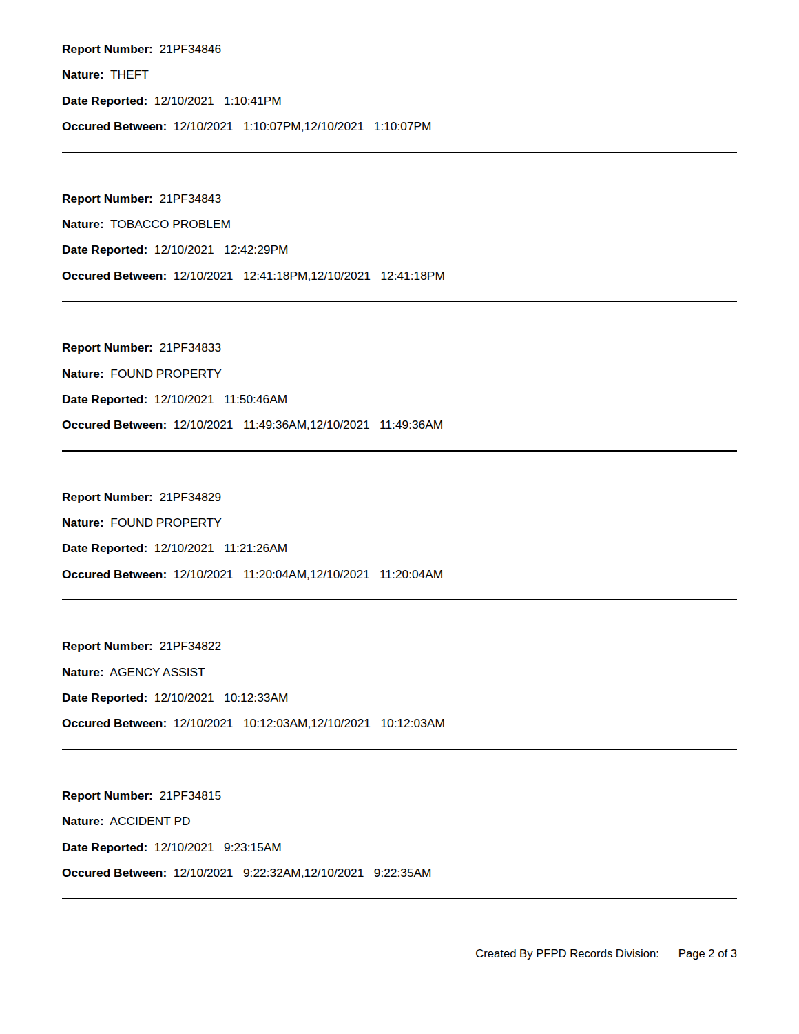Report Number: 21PF34846
Nature: THEFT
Date Reported: 12/10/2021 1:10:41PM
Occured Between: 12/10/2021 1:10:07PM,12/10/2021 1:10:07PM
Report Number: 21PF34843
Nature: TOBACCO PROBLEM
Date Reported: 12/10/2021 12:42:29PM
Occured Between: 12/10/2021 12:41:18PM,12/10/2021 12:41:18PM
Report Number: 21PF34833
Nature: FOUND PROPERTY
Date Reported: 12/10/2021 11:50:46AM
Occured Between: 12/10/2021 11:49:36AM,12/10/2021 11:49:36AM
Report Number: 21PF34829
Nature: FOUND PROPERTY
Date Reported: 12/10/2021 11:21:26AM
Occured Between: 12/10/2021 11:20:04AM,12/10/2021 11:20:04AM
Report Number: 21PF34822
Nature: AGENCY ASSIST
Date Reported: 12/10/2021 10:12:33AM
Occured Between: 12/10/2021 10:12:03AM,12/10/2021 10:12:03AM
Report Number: 21PF34815
Nature: ACCIDENT PD
Date Reported: 12/10/2021 9:23:15AM
Occured Between: 12/10/2021 9:22:32AM,12/10/2021 9:22:35AM
Created By PFPD Records Division:Page 2 of 3